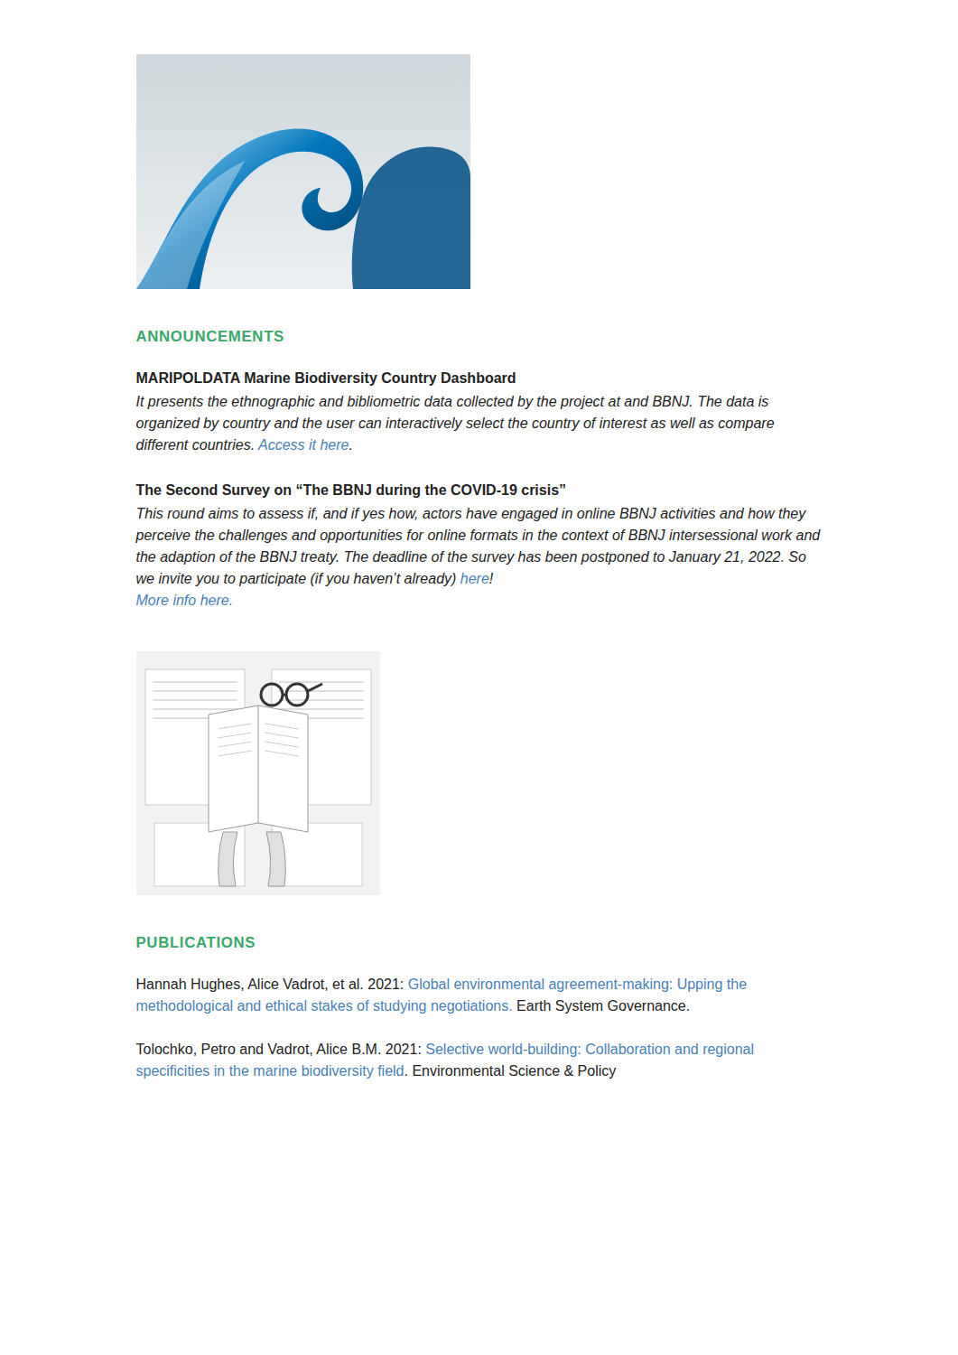ANNOUNCEMENTS
MARIPOLDATA Marine Biodiversity Country Dashboard
It presents the ethnographic and bibliometric data collected by the project at and BBNJ. The data is organized by country and the user can interactively select the country of interest as well as compare different countries. Access it here.
The Second Survey on “The BBNJ during the COVID-19 crisis”
This round aims to assess if, and if yes how, actors have engaged in online BBNJ activities and how they perceive the challenges and opportunities for online formats in the context of BBNJ intersessional work and the adaption of the BBNJ treaty. The deadline of the survey has been postponed to January 21, 2022. So we invite you to participate (if you haven’t already) here!
More info here.
PUBLICATIONS
Hannah Hughes, Alice Vadrot, et al. 2021: Global environmental agreement-making: Upping the methodological and ethical stakes of studying negotiations. Earth System Governance.
Tolochko, Petro and Vadrot, Alice B.M. 2021: Selective world-building: Collaboration and regional specificities in the marine biodiversity field. Environmental Science & Policy